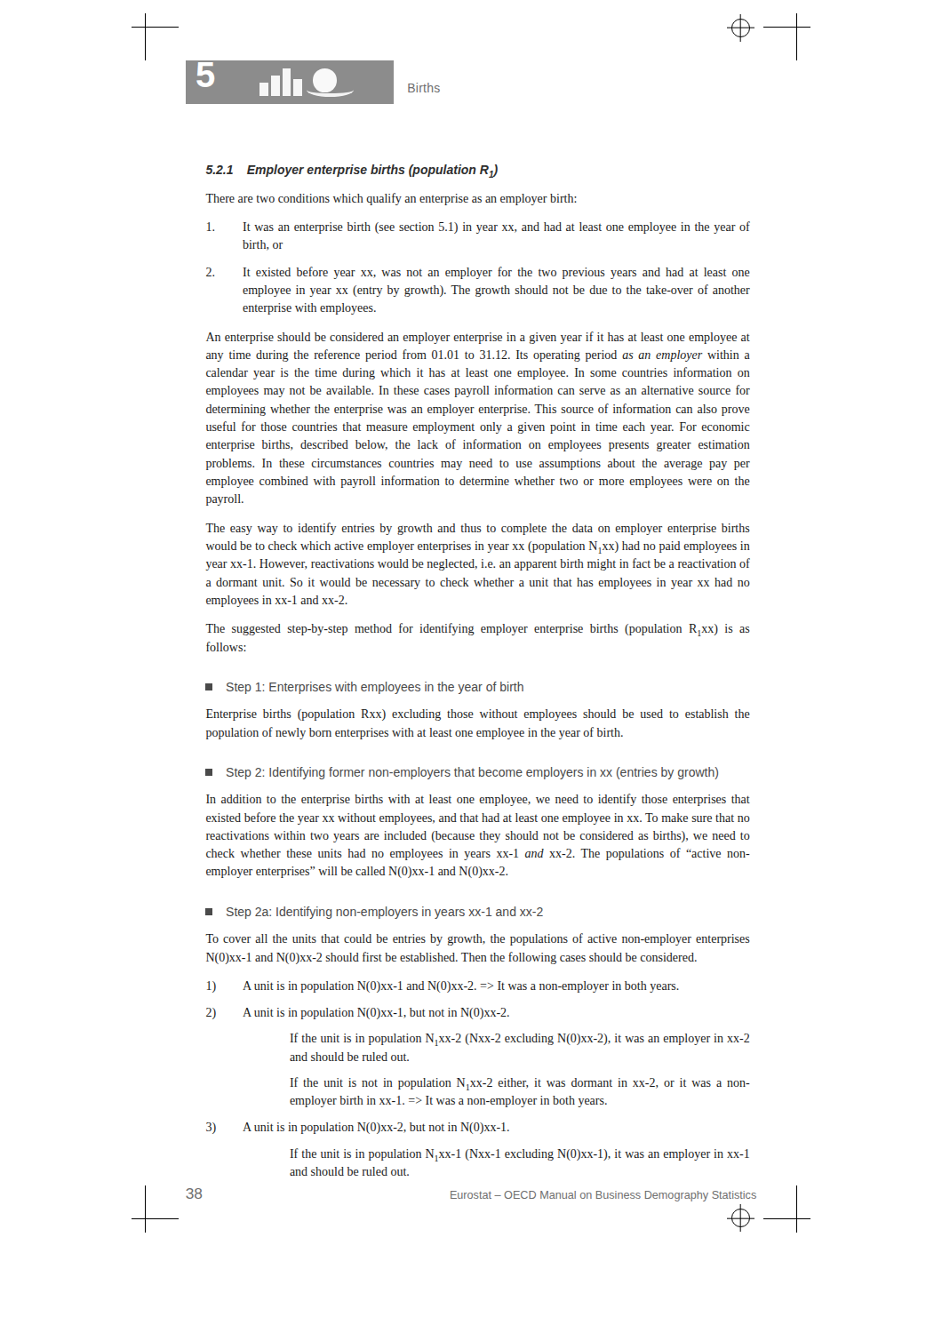5
Births
5.2.1 Employer enterprise births (population R1)
There are two conditions which qualify an enterprise as an employer birth:
1. It was an enterprise birth (see section 5.1) in year xx, and had at least one employee in the year of birth, or
2. It existed before year xx, was not an employer for the two previous years and had at least one employee in year xx (entry by growth). The growth should not be due to the take-over of another enterprise with employees.
An enterprise should be considered an employer enterprise in a given year if it has at least one employee at any time during the reference period from 01.01 to 31.12. Its operating period as an employer within a calendar year is the time during which it has at least one employee. In some countries information on employees may not be available. In these cases payroll information can serve as an alternative source for determining whether the enterprise was an employer enterprise. This source of information can also prove useful for those countries that measure employment only a given point in time each year. For economic enterprise births, described below, the lack of information on employees presents greater estimation problems. In these circumstances countries may need to use assumptions about the average pay per employee combined with payroll information to determine whether two or more employees were on the payroll.
The easy way to identify entries by growth and thus to complete the data on employer enterprise births would be to check which active employer enterprises in year xx (population N1xx) had no paid employees in year xx-1. However, reactivations would be neglected, i.e. an apparent birth might in fact be a reactivation of a dormant unit. So it would be necessary to check whether a unit that has employees in year xx had no employees in xx-1 and xx-2.
The suggested step-by-step method for identifying employer enterprise births (population R1xx) is as follows:
Step 1: Enterprises with employees in the year of birth
Enterprise births (population Rxx) excluding those without employees should be used to establish the population of newly born enterprises with at least one employee in the year of birth.
Step 2: Identifying former non-employers that become employers in xx (entries by growth)
In addition to the enterprise births with at least one employee, we need to identify those enterprises that existed before the year xx without employees, and that had at least one employee in xx. To make sure that no reactivations within two years are included (because they should not be considered as births), we need to check whether these units had no employees in years xx-1 and xx-2. The populations of “active non-employer enterprises” will be called N(0)xx-1 and N(0)xx-2.
Step 2a: Identifying non-employers in years xx-1 and xx-2
To cover all the units that could be entries by growth, the populations of active non-employer enterprises N(0)xx-1 and N(0)xx-2 should first be established. Then the following cases should be considered.
1) A unit is in population N(0)xx-1 and N(0)xx-2. => It was a non-employer in both years.
2) A unit is in population N(0)xx-1, but not in N(0)xx-2.
If the unit is in population N1xx-2 (Nxx-2 excluding N(0)xx-2), it was an employer in xx-2 and should be ruled out.
If the unit is not in population N1xx-2 either, it was dormant in xx-2, or it was a non-employer birth in xx-1. => It was a non-employer in both years.
3) A unit is in population N(0)xx-2, but not in N(0)xx-1.
If the unit is in population N1xx-1 (Nxx-1 excluding N(0)xx-1), it was an employer in xx-1 and should be ruled out.
38
Eurostat – OECD Manual on Business Demography Statistics